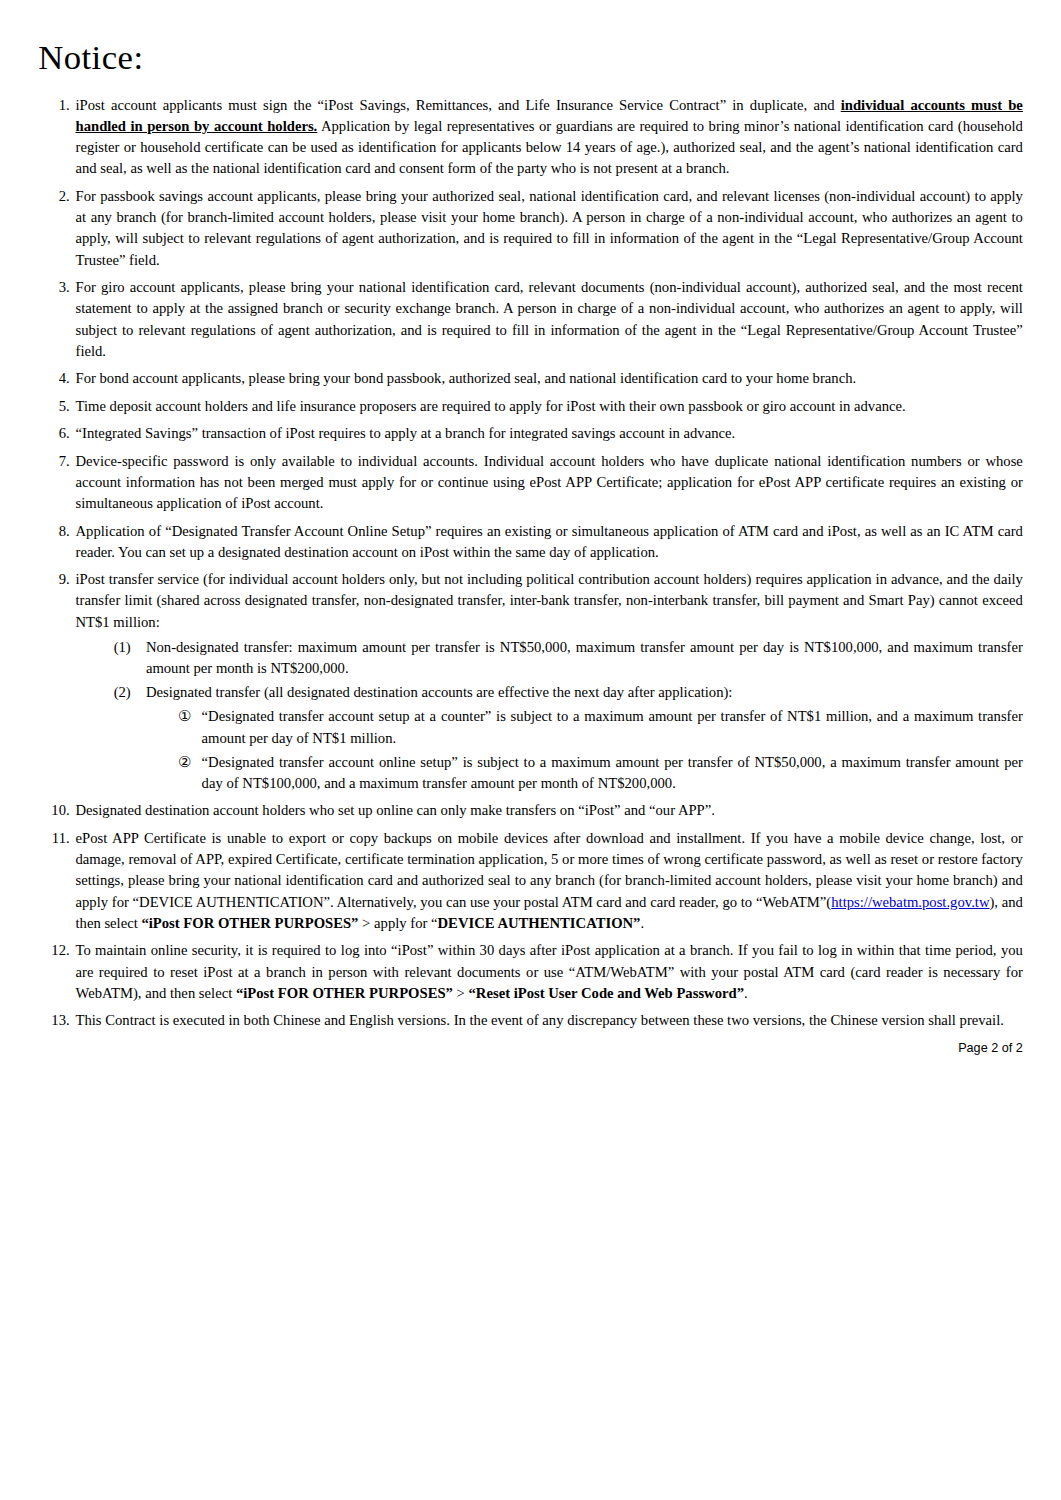Notice:
iPost account applicants must sign the “iPost Savings, Remittances, and Life Insurance Service Contract” in duplicate, and individual accounts must be handled in person by account holders. Application by legal representatives or guardians are required to bring minor’s national identification card (household register or household certificate can be used as identification for applicants below 14 years of age.), authorized seal, and the agent’s national identification card and seal, as well as the national identification card and consent form of the party who is not present at a branch.
For passbook savings account applicants, please bring your authorized seal, national identification card, and relevant licenses (non-individual account) to apply at any branch (for branch-limited account holders, please visit your home branch). A person in charge of a non-individual account, who authorizes an agent to apply, will subject to relevant regulations of agent authorization, and is required to fill in information of the agent in the “Legal Representative/Group Account Trustee” field.
For giro account applicants, please bring your national identification card, relevant documents (non-individual account), authorized seal, and the most recent statement to apply at the assigned branch or security exchange branch. A person in charge of a non-individual account, who authorizes an agent to apply, will subject to relevant regulations of agent authorization, and is required to fill in information of the agent in the “Legal Representative/Group Account Trustee” field.
For bond account applicants, please bring your bond passbook, authorized seal, and national identification card to your home branch.
Time deposit account holders and life insurance proposers are required to apply for iPost with their own passbook or giro account in advance.
“Integrated Savings” transaction of iPost requires to apply at a branch for integrated savings account in advance.
Device-specific password is only available to individual accounts. Individual account holders who have duplicate national identification numbers or whose account information has not been merged must apply for or continue using ePost APP Certificate; application for ePost APP certificate requires an existing or simultaneous application of iPost account.
Application of “Designated Transfer Account Online Setup” requires an existing or simultaneous application of ATM card and iPost, as well as an IC ATM card reader. You can set up a designated destination account on iPost within the same day of application.
iPost transfer service (for individual account holders only, but not including political contribution account holders) requires application in advance, and the daily transfer limit (shared across designated transfer, non-designated transfer, inter-bank transfer, non-interbank transfer, bill payment and Smart Pay) cannot exceed NT$1 million:
(1) Non-designated transfer: maximum amount per transfer is NT$50,000, maximum transfer amount per day is NT$100,000, and maximum transfer amount per month is NT$200,000.
(2) Designated transfer (all designated destination accounts are effective the next day after application):
①“Designated transfer account setup at a counter” is subject to a maximum amount per transfer of NT$1 million, and a maximum transfer amount per day of NT$1 million.
②“Designated transfer account online setup” is subject to a maximum amount per transfer of NT$50,000, a maximum transfer amount per day of NT$100,000, and a maximum transfer amount per month of NT$200,000.
Designated destination account holders who set up online can only make transfers on “iPost” and “our APP”.
ePost APP Certificate is unable to export or copy backups on mobile devices after download and installment. If you have a mobile device change, lost, or damage, removal of APP, expired Certificate, certificate termination application, 5 or more times of wrong certificate password, as well as reset or restore factory settings, please bring your national identification card and authorized seal to any branch (for branch-limited account holders, please visit your home branch) and apply for “DEVICE AUTHENTICATION”. Alternatively, you can use your postal ATM card and card reader, go to “WebATM”(https://webatm.post.gov.tw), and then select “iPost FOR OTHER PURPOSES” > apply for “DEVICE AUTHENTICATION”.
To maintain online security, it is required to log into “iPost” within 30 days after iPost application at a branch. If you fail to log in within that time period, you are required to reset iPost at a branch in person with relevant documents or use “ATM/WebATM” with your postal ATM card (card reader is necessary for WebATM), and then select “iPost FOR OTHER PURPOSES” > “Reset iPost User Code and Web Password”.
This Contract is executed in both Chinese and English versions. In the event of any discrepancy between these two versions, the Chinese version shall prevail.
Page 2 of 2